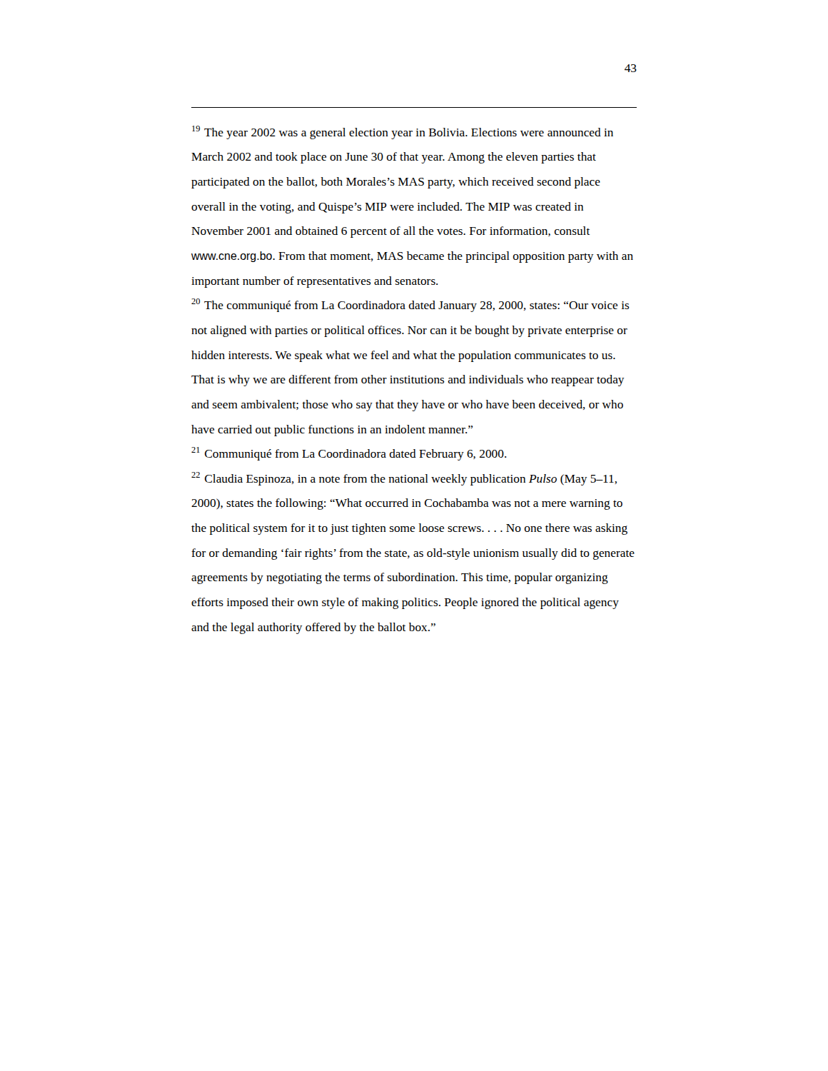43
19 The year 2002 was a general election year in Bolivia. Elections were announced in March 2002 and took place on June 30 of that year. Among the eleven parties that participated on the ballot, both Morales’s MAS party, which received second place overall in the voting, and Quispe’s MIP were included. The MIP was created in November 2001 and obtained 6 percent of all the votes. For information, consult www.cne.org.bo. From that moment, MAS became the principal opposition party with an important number of representatives and senators.
20 The communiqué from La Coordinadora dated January 28, 2000, states: “Our voice is not aligned with parties or political offices. Nor can it be bought by private enterprise or hidden interests. We speak what we feel and what the population communicates to us. That is why we are different from other institutions and individuals who reappear today and seem ambivalent; those who say that they have or who have been deceived, or who have carried out public functions in an indolent manner.”
21 Communiqué from La Coordinadora dated February 6, 2000.
22 Claudia Espinoza, in a note from the national weekly publication Pulso (May 5–11, 2000), states the following: “What occurred in Cochabamba was not a mere warning to the political system for it to just tighten some loose screws. . . . No one there was asking for or demanding ‘fair rights’ from the state, as old-style unionism usually did to generate agreements by negotiating the terms of subordination. This time, popular organizing efforts imposed their own style of making politics. People ignored the political agency and the legal authority offered by the ballot box.”